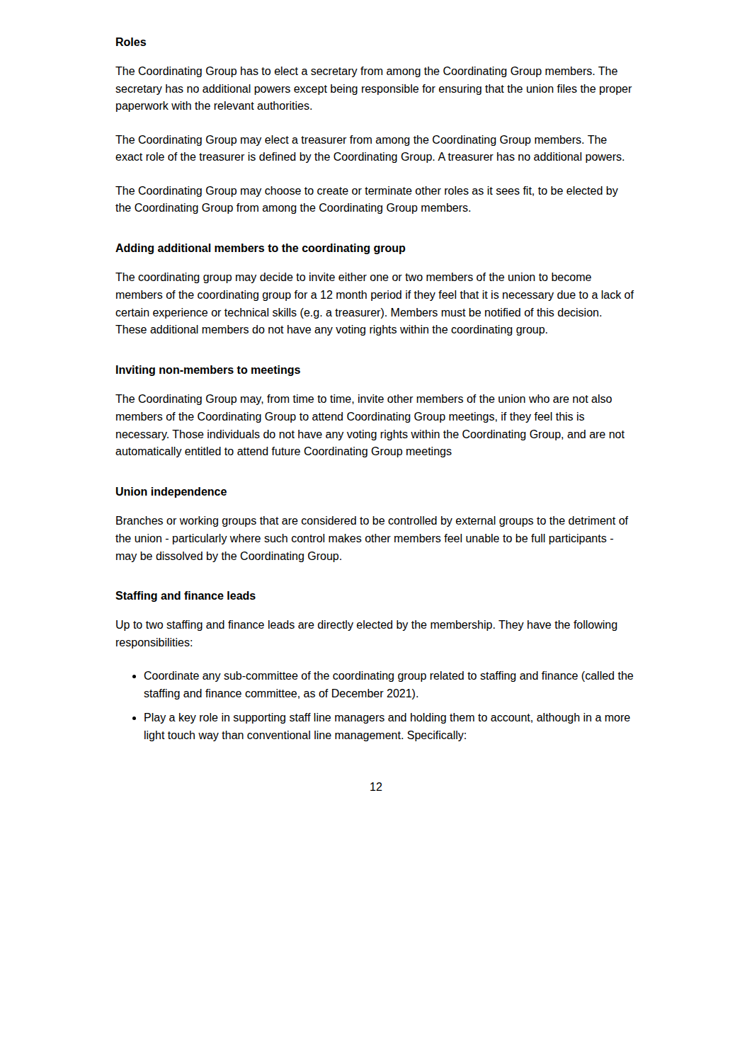Roles
The Coordinating Group has to elect a secretary from among the Coordinating Group members. The secretary has no additional powers except being responsible for ensuring that the union files the proper paperwork with the relevant authorities.
The Coordinating Group may elect a treasurer from among the Coordinating Group members. The exact role of the treasurer is defined by the Coordinating Group. A treasurer has no additional powers.
The Coordinating Group may choose to create or terminate other roles as it sees fit, to be elected by the Coordinating Group from among the Coordinating Group members.
Adding additional members to the coordinating group
The coordinating group may decide to invite either one or two members of the union to become members of the coordinating group for a 12 month period if they feel that it is necessary due to a lack of certain experience or technical skills (e.g. a treasurer). Members must be notified of this decision. These additional members do not have any voting rights within the coordinating group.
Inviting non-members to meetings
The Coordinating Group may, from time to time, invite other members of the union who are not also members of the Coordinating Group to attend Coordinating Group meetings, if they feel this is necessary. Those individuals do not have any voting rights within the Coordinating Group, and are not automatically entitled to attend future Coordinating Group meetings
Union independence
Branches or working groups that are considered to be controlled by external groups to the detriment of the union - particularly where such control makes other members feel unable to be full participants - may be dissolved by the Coordinating Group.
Staffing and finance leads
Up to two staffing and finance leads are directly elected by the membership. They have the following responsibilities:
Coordinate any sub-committee of the coordinating group related to staffing and finance (called the staffing and finance committee, as of December 2021).
Play a key role in supporting staff line managers and holding them to account, although in a more light touch way than conventional line management. Specifically:
12